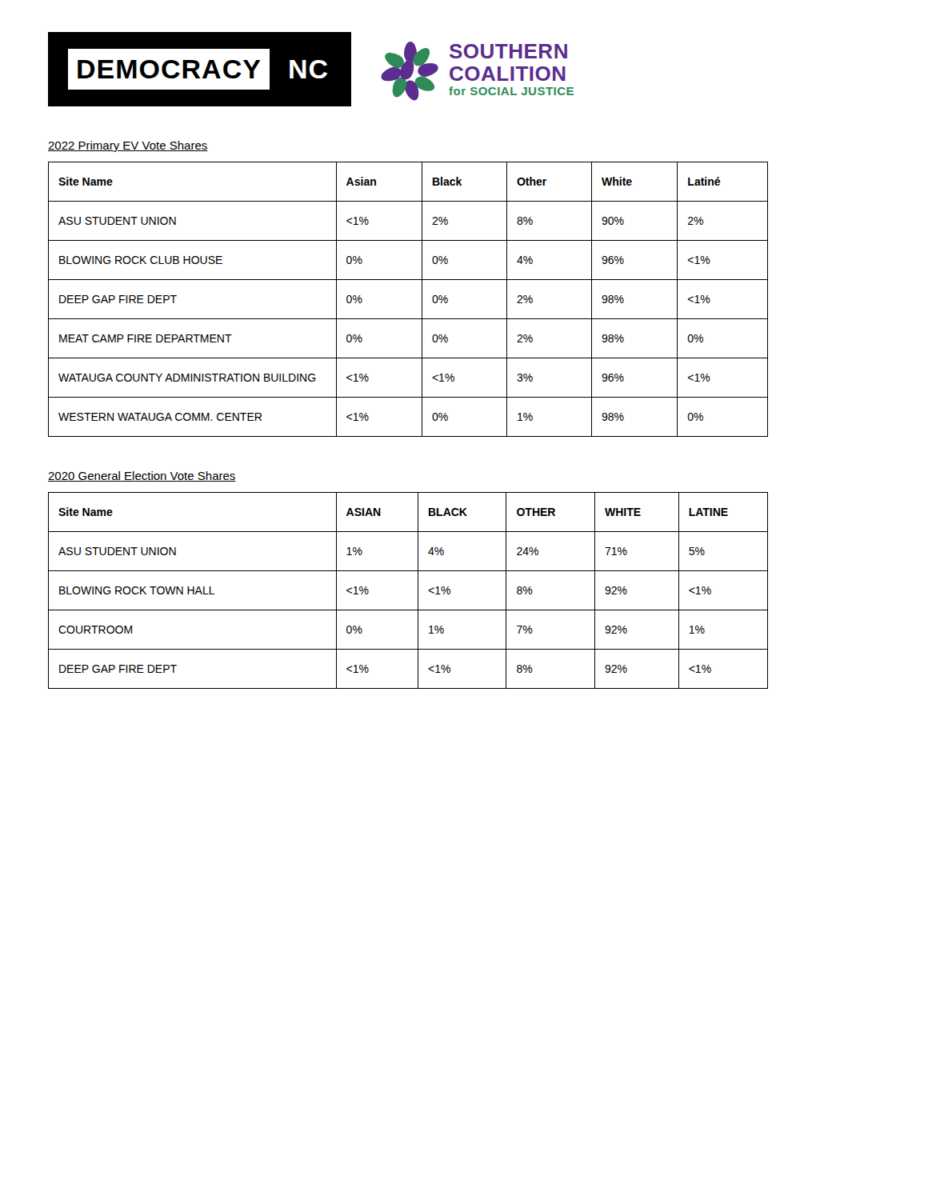DEMOCRACY NC
SOUTHERN
COALITION
for SOCIAL JUSTICE
2022 Primary EV Vote Shares
| Site Name | Asian | Black | Other | White | Latiné |
| --- | --- | --- | --- | --- | --- |
| ASU STUDENT UNION | <1% | 2% | 8% | 90% | 2% |
| BLOWING ROCK CLUB HOUSE | 0% | 0% | 4% | 96% | <1% |
| DEEP GAP FIRE DEPT | 0% | 0% | 2% | 98% | <1% |
| MEAT CAMP FIRE DEPARTMENT | 0% | 0% | 2% | 98% | 0% |
| WATAUGA COUNTY ADMINISTRATION BUILDING | <1% | <1% | 3% | 96% | <1% |
| WESTERN WATAUGA COMM. CENTER | <1% | 0% | 1% | 98% | 0% |
2020 General Election Vote Shares
| Site Name | ASIAN | BLACK | OTHER | WHITE | LATINE |
| --- | --- | --- | --- | --- | --- |
| ASU STUDENT UNION | 1% | 4% | 24% | 71% | 5% |
| BLOWING ROCK TOWN HALL | <1% | <1% | 8% | 92% | <1% |
| COURTROOM | 0% | 1% | 7% | 92% | 1% |
| DEEP GAP FIRE DEPT | <1% | <1% | 8% | 92% | <1% |